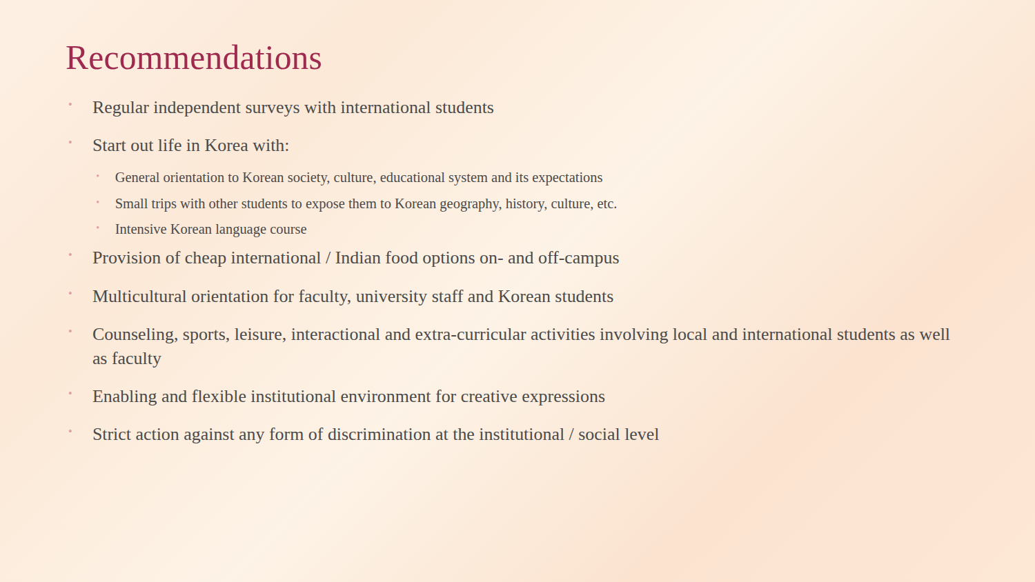Recommendations
Regular independent surveys with international students
Start out life in Korea with:
General orientation to Korean society, culture, educational system and its expectations
Small trips with other students to expose them to Korean geography, history, culture, etc.
Intensive Korean language course
Provision of cheap international / Indian food options on- and off-campus
Multicultural orientation for faculty, university staff and Korean students
Counseling, sports, leisure, interactional and extra-curricular activities involving local and international students as well as faculty
Enabling and flexible institutional environment for creative expressions
Strict action against any form of discrimination at the institutional / social level